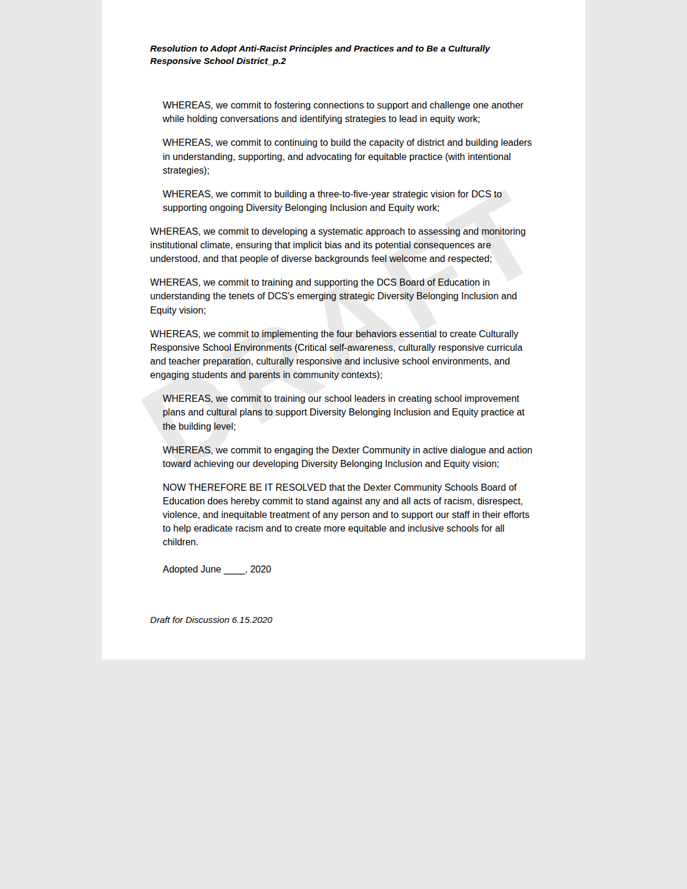DRAFT
Resolution to Adopt Anti-Racist Principles and Practices and to Be a Culturally Responsive School District_p.2
WHEREAS, we commit to fostering connections to support and challenge one another while holding conversations and identifying strategies to lead in equity work;
WHEREAS, we commit to continuing to build the capacity of district and building leaders in understanding, supporting, and advocating for equitable practice (with intentional strategies);
WHEREAS, we commit to building a three-to-five-year strategic vision for DCS to supporting ongoing Diversity Belonging Inclusion and Equity work;
WHEREAS, we commit to developing a systematic approach to assessing and monitoring institutional climate, ensuring that implicit bias and its potential consequences are understood, and that people of diverse backgrounds feel welcome and respected;
WHEREAS, we commit to training and supporting the DCS Board of Education in understanding the tenets of DCS's emerging strategic Diversity Belonging Inclusion and Equity vision;
WHEREAS, we commit to implementing the four behaviors essential to create Culturally Responsive School Environments (Critical self-awareness, culturally responsive curricula and teacher preparation, culturally responsive and inclusive school environments, and engaging students and parents in community contexts);
WHEREAS, we commit to training our school leaders in creating school improvement plans and cultural plans to support Diversity Belonging Inclusion and Equity practice at the building level;
WHEREAS, we commit to engaging the Dexter Community in active dialogue and action toward achieving our developing Diversity Belonging Inclusion and Equity vision;
NOW THEREFORE BE IT RESOLVED that the Dexter Community Schools Board of Education does hereby commit to stand against any and all acts of racism, disrespect, violence, and inequitable treatment of any person and to support our staff in their efforts to help eradicate racism and to create more equitable and inclusive schools for all children.
Adopted June ____, 2020
Draft for Discussion 6.15.2020